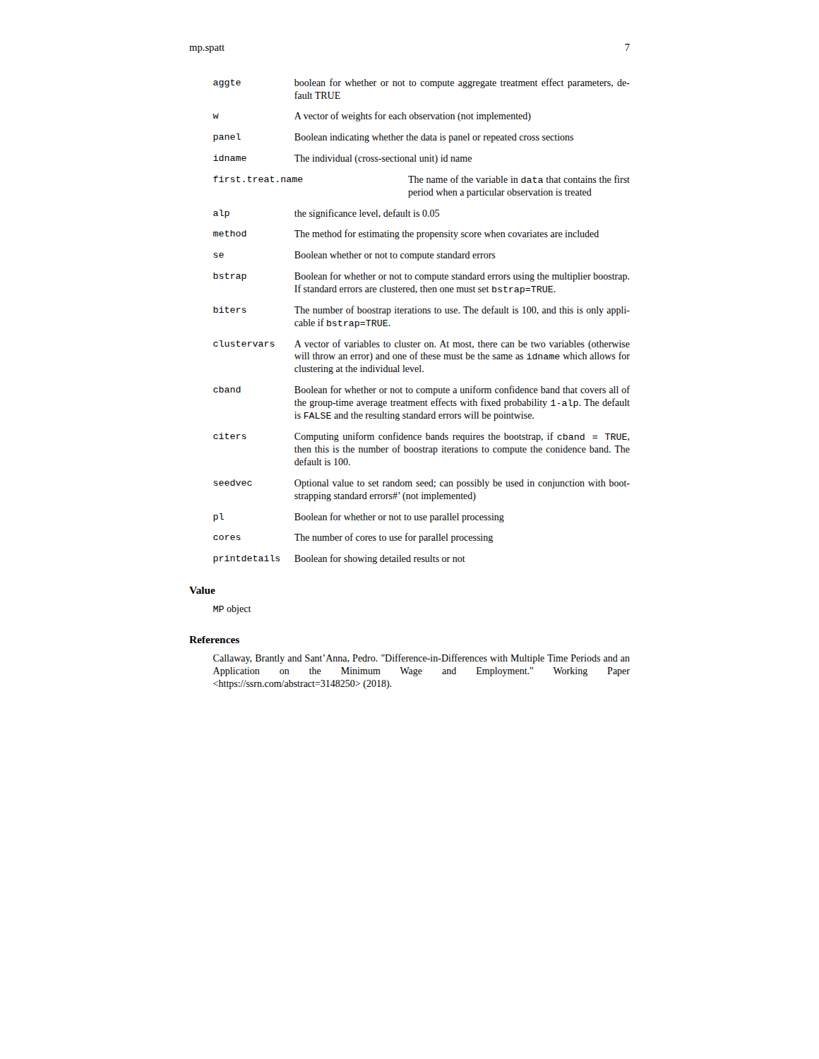mp.spatt 7
aggte
boolean for whether or not to compute aggregate treatment effect parameters, default TRUE
w
A vector of weights for each observation (not implemented)
panel
Boolean indicating whether the data is panel or repeated cross sections
idname
The individual (cross-sectional unit) id name
first.treat.name
The name of the variable in data that contains the first period when a particular observation is treated
alp
the significance level, default is 0.05
method
The method for estimating the propensity score when covariates are included
se
Boolean whether or not to compute standard errors
bstrap
Boolean for whether or not to compute standard errors using the multiplier boostrap. If standard errors are clustered, then one must set bstrap=TRUE.
biters
The number of boostrap iterations to use. The default is 100, and this is only applicable if bstrap=TRUE.
clustervars
A vector of variables to cluster on. At most, there can be two variables (otherwise will throw an error) and one of these must be the same as idname which allows for clustering at the individual level.
cband
Boolean for whether or not to compute a uniform confidence band that covers all of the group-time average treatment effects with fixed probability 1-alp. The default is FALSE and the resulting standard errors will be pointwise.
citers
Computing uniform confidence bands requires the bootstrap, if cband = TRUE, then this is the number of boostrap iterations to compute the conidence band. The default is 100.
seedvec
Optional value to set random seed; can possibly be used in conjunction with bootstrapping standard errors#’ (not implemented)
pl
Boolean for whether or not to use parallel processing
cores
The number of cores to use for parallel processing
printdetails
Boolean for showing detailed results or not
Value
MP object
References
Callaway, Brantly and Sant’Anna, Pedro. "Difference-in-Differences with Multiple Time Periods and an Application on the Minimum Wage and Employment." Working Paper <https://ssrn.com/abstract=3148250> (2018).